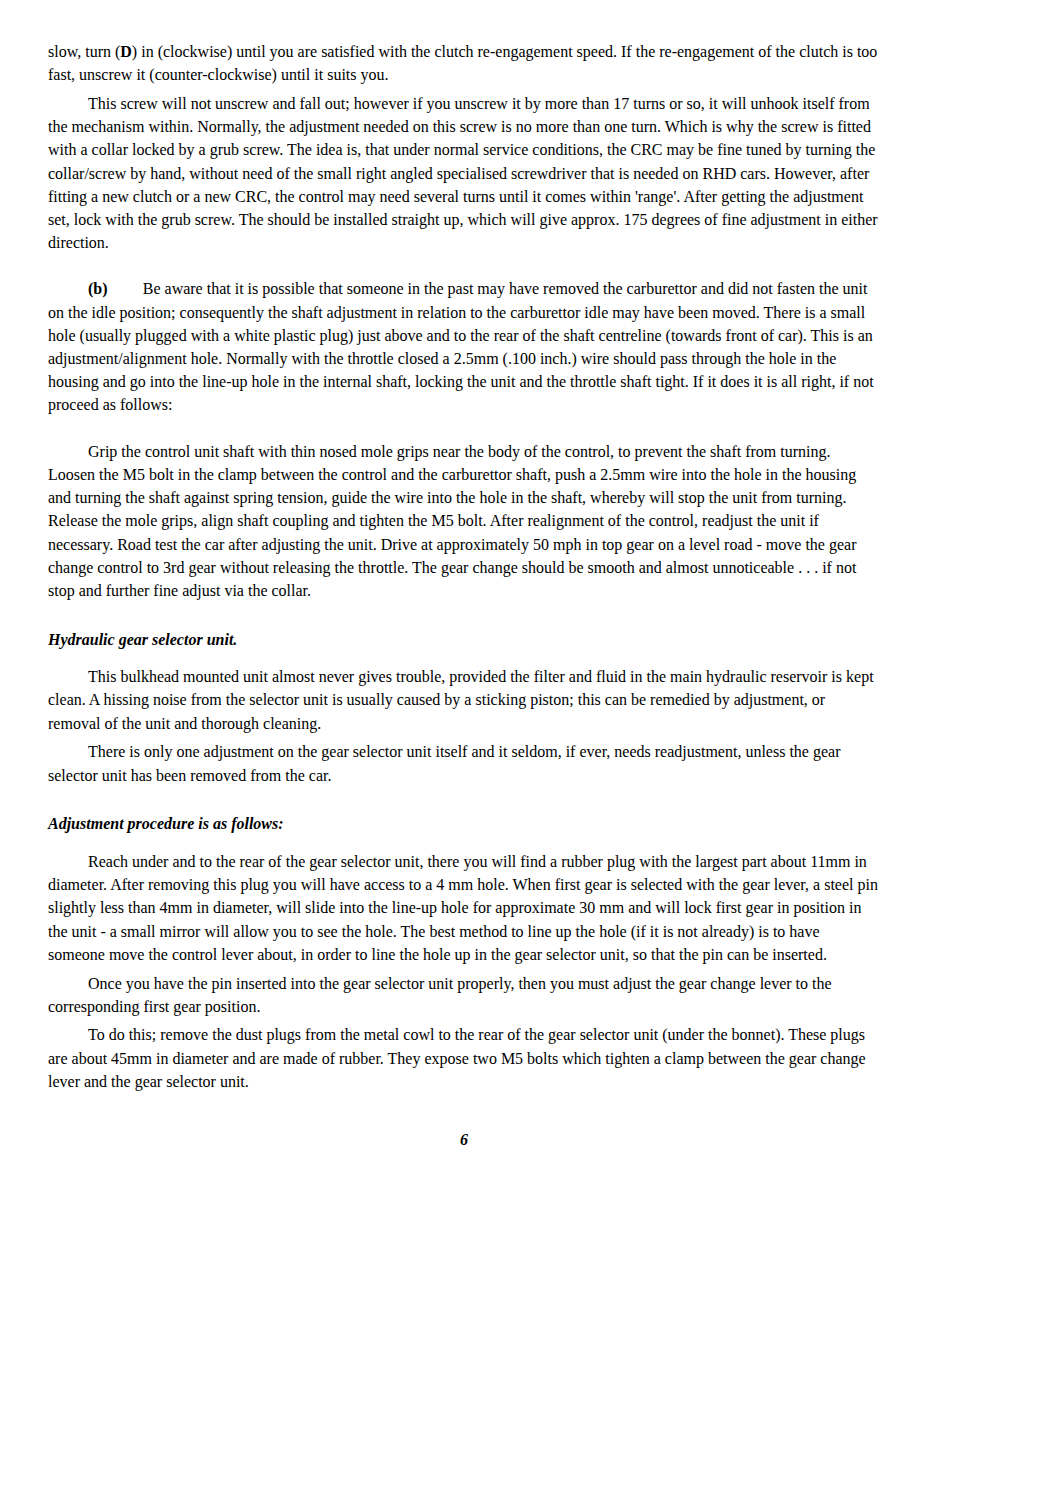slow, turn (D) in (clockwise) until you are satisfied with the clutch re-engagement speed. If the re-engagement of the clutch is too fast, unscrew it (counter-clockwise) until it suits you.
This screw will not unscrew and fall out; however if you unscrew it by more than 17 turns or so, it will unhook itself from the mechanism within. Normally, the adjustment needed on this screw is no more than one turn. Which is why the screw is fitted with a collar locked by a grub screw. The idea is, that under normal service conditions, the CRC may be fine tuned by turning the collar/screw by hand, without need of the small right angled specialised screwdriver that is needed on RHD cars. However, after fitting a new clutch or a new CRC, the control may need several turns until it comes within 'range'. After getting the adjustment set, lock with the grub screw. The should be installed straight up, which will give approx. 175 degrees of fine adjustment in either direction.
(b) Be aware that it is possible that someone in the past may have removed the carburettor and did not fasten the unit on the idle position; consequently the shaft adjustment in relation to the carburettor idle may have been moved. There is a small hole (usually plugged with a white plastic plug) just above and to the rear of the shaft centreline (towards front of car). This is an adjustment/alignment hole. Normally with the throttle closed a 2.5mm (.100 inch.) wire should pass through the hole in the housing and go into the line-up hole in the internal shaft, locking the unit and the throttle shaft tight. If it does it is all right, if not proceed as follows:
Grip the control unit shaft with thin nosed mole grips near the body of the control, to prevent the shaft from turning. Loosen the M5 bolt in the clamp between the control and the carburettor shaft, push a 2.5mm wire into the hole in the housing and turning the shaft against spring tension, guide the wire into the hole in the shaft, whereby will stop the unit from turning. Release the mole grips, align shaft coupling and tighten the M5 bolt. After realignment of the control, readjust the unit if necessary. Road test the car after adjusting the unit. Drive at approximately 50 mph in top gear on a level road - move the gear change control to 3rd gear without releasing the throttle. The gear change should be smooth and almost unnoticeable . . . if not stop and further fine adjust via the collar.
Hydraulic gear selector unit.
This bulkhead mounted unit almost never gives trouble, provided the filter and fluid in the main hydraulic reservoir is kept clean. A hissing noise from the selector unit is usually caused by a sticking piston; this can be remedied by adjustment, or removal of the unit and thorough cleaning.
There is only one adjustment on the gear selector unit itself and it seldom, if ever, needs readjustment, unless the gear selector unit has been removed from the car.
Adjustment procedure is as follows:
Reach under and to the rear of the gear selector unit, there you will find a rubber plug with the largest part about 11mm in diameter. After removing this plug you will have access to a 4 mm hole. When first gear is selected with the gear lever, a steel pin slightly less than 4mm in diameter, will slide into the line-up hole for approximate 30 mm and will lock first gear in position in the unit - a small mirror will allow you to see the hole. The best method to line up the hole (if it is not already) is to have someone move the control lever about, in order to line the hole up in the gear selector unit, so that the pin can be inserted.
Once you have the pin inserted into the gear selector unit properly, then you must adjust the gear change lever to the corresponding first gear position.
To do this; remove the dust plugs from the metal cowl to the rear of the gear selector unit (under the bonnet). These plugs are about 45mm in diameter and are made of rubber. They expose two M5 bolts which tighten a clamp between the gear change lever and the gear selector unit.
6